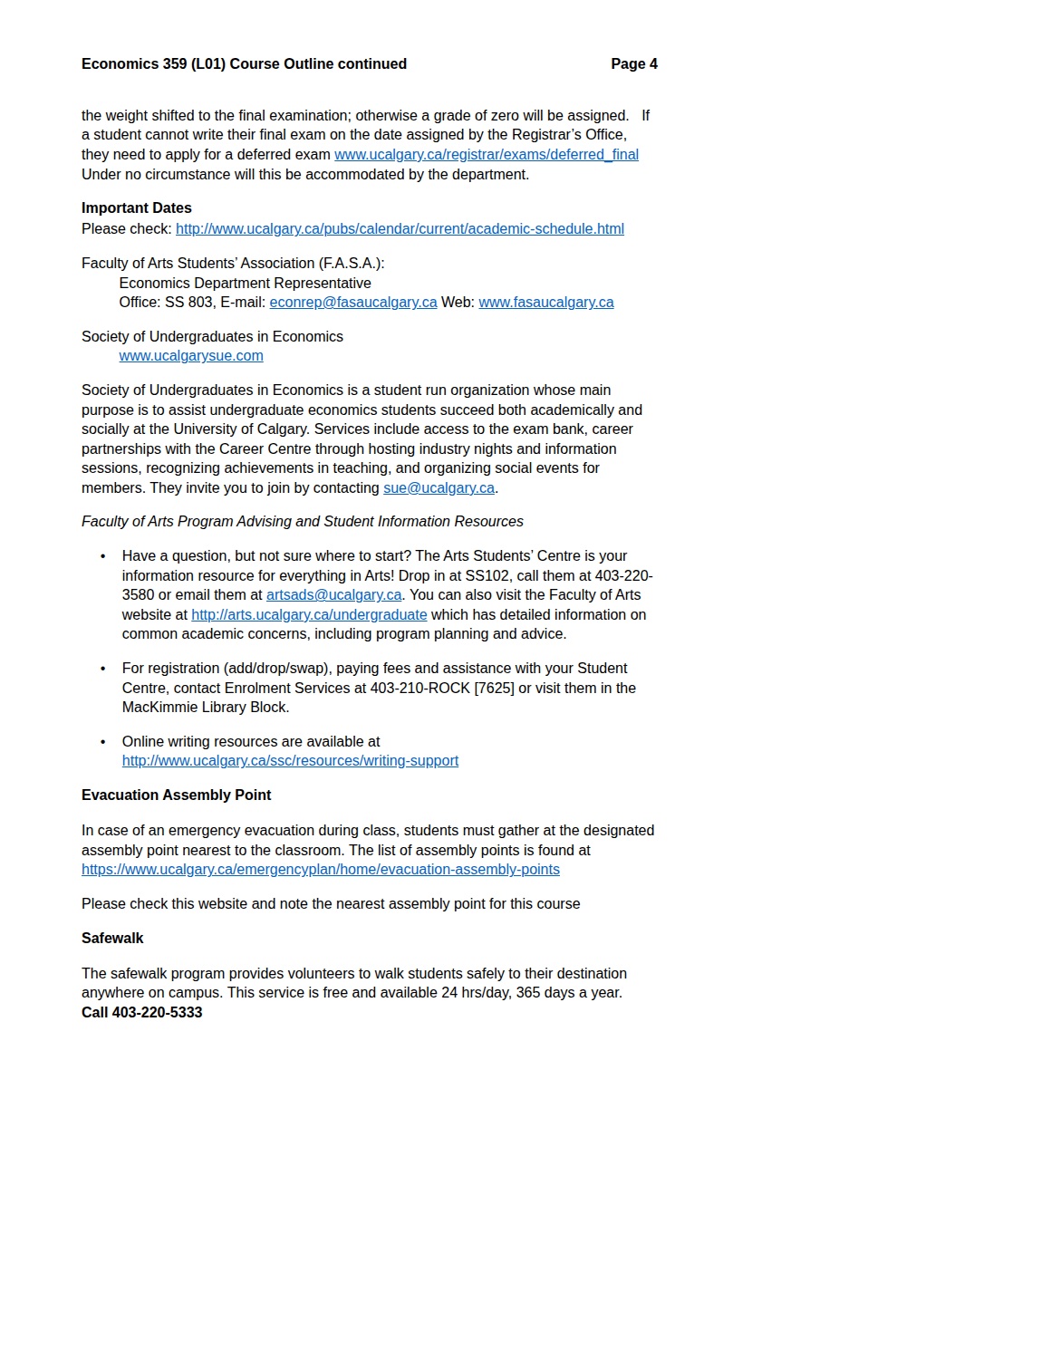Economics 359 (L01) Course Outline continued Page 4
the weight shifted to the final examination; otherwise a grade of zero will be assigned. If a student cannot write their final exam on the date assigned by the Registrar’s Office, they need to apply for a deferred exam www.ucalgary.ca/registrar/exams/deferred_final Under no circumstance will this be accommodated by the department.
Important Dates
Please check: http://www.ucalgary.ca/pubs/calendar/current/academic-schedule.html
Faculty of Arts Students’ Association (F.A.S.A.):
Economics Department Representative
Office: SS 803, E-mail: econrep@fasaucalgary.ca Web: www.fasaucalgary.ca
Society of Undergraduates in Economics
www.ucalgarysue.com
Society of Undergraduates in Economics is a student run organization whose main purpose is to assist undergraduate economics students succeed both academically and socially at the University of Calgary. Services include access to the exam bank, career partnerships with the Career Centre through hosting industry nights and information sessions, recognizing achievements in teaching, and organizing social events for members. They invite you to join by contacting sue@ucalgary.ca.
Faculty of Arts Program Advising and Student Information Resources
Have a question, but not sure where to start? The Arts Students’ Centre is your information resource for everything in Arts! Drop in at SS102, call them at 403-220-3580 or email them at artsads@ucalgary.ca. You can also visit the Faculty of Arts website at http://arts.ucalgary.ca/undergraduate which has detailed information on common academic concerns, including program planning and advice.
For registration (add/drop/swap), paying fees and assistance with your Student Centre, contact Enrolment Services at 403-210-ROCK [7625] or visit them in the MacKimmie Library Block.
Online writing resources are available at http://www.ucalgary.ca/ssc/resources/writing-support
Evacuation Assembly Point
In case of an emergency evacuation during class, students must gather at the designated assembly point nearest to the classroom. The list of assembly points is found at
https://www.ucalgary.ca/emergencyplan/home/evacuation-assembly-points
Please check this website and note the nearest assembly point for this course
Safewalk
The safewalk program provides volunteers to walk students safely to their destination anywhere on campus. This service is free and available 24 hrs/day, 365 days a year.
Call 403-220-5333